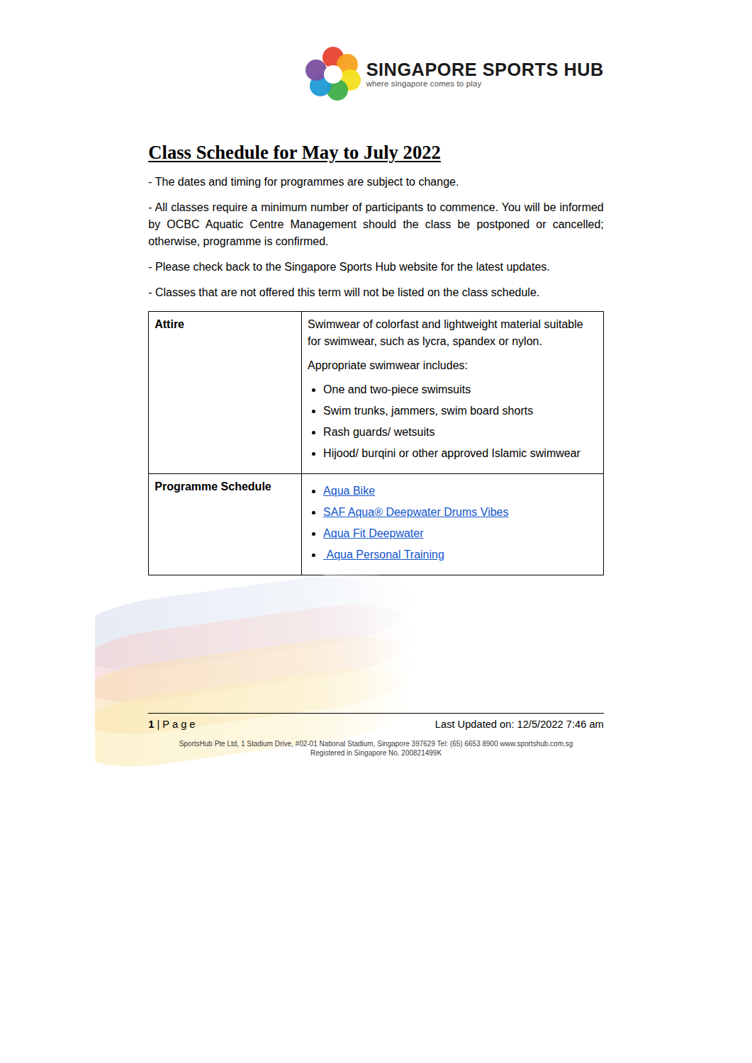SINGAPORE SPORTS HUB
where singapore comes to play
Class Schedule for May to July 2022
- The dates and timing for programmes are subject to change.
- All classes require a minimum number of participants to commence. You will be informed by OCBC Aquatic Centre Management should the class be postponed or cancelled; otherwise, programme is confirmed.
- Please check back to the Singapore Sports Hub website for the latest updates.
- Classes that are not offered this term will not be listed on the class schedule.
| Attire | Swimwear of colorfast and lightweight material suitable for swimwear, such as lycra, spandex or nylon. Appropriate swimwear includes: One and two-piece swimsuits Swim trunks, jammers, swim board shorts Rash guards/ wetsuits Hijood/ burqini or other approved Islamic swimwear |
| Programme Schedule | Aqua Bike SAF Aqua® Deepwater Drums Vibes Aqua Fit Deepwater Aqua Personal Training |
1 | P a g e
Last Updated on: 12/5/2022 7:46 am
SportsHub Pte Ltd, 1 Stadium Drive, #02-01 National Stadium, Singapore 397629 Tel: (65) 6653 8900 www.sportshub.com.sg
Registered in Singapore No. 200821499K